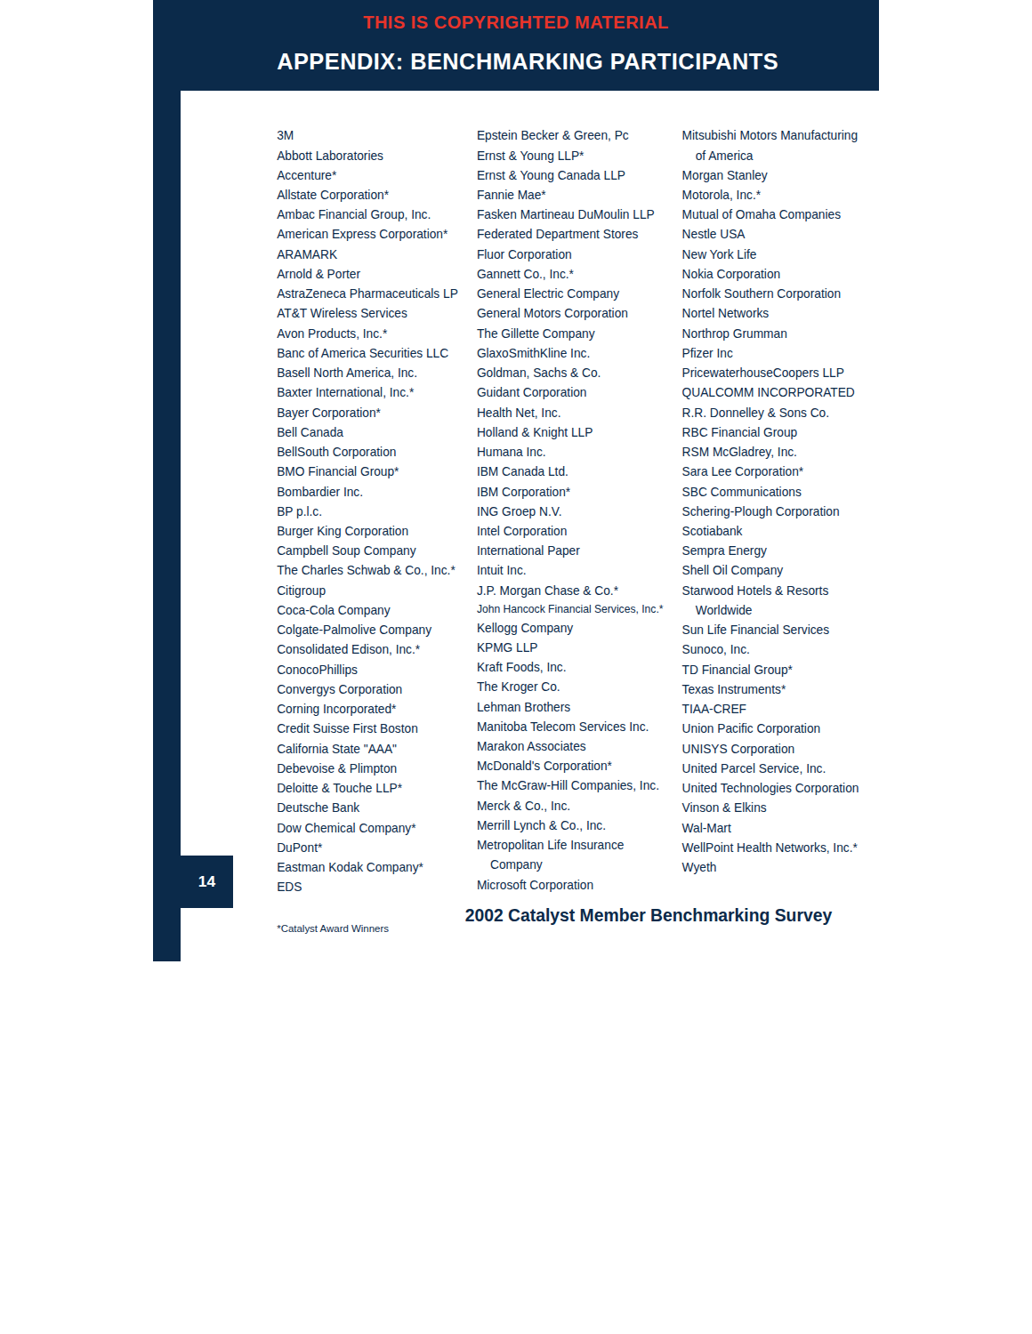THIS IS COPYRIGHTED MATERIAL
APPENDIX: BENCHMARKING PARTICIPANTS
3M
Abbott Laboratories
Accenture*
Allstate Corporation*
Ambac Financial Group, Inc.
American Express Corporation*
ARAMARK
Arnold & Porter
AstraZeneca Pharmaceuticals LP
AT&T Wireless Services
Avon Products, Inc.*
Banc of America Securities LLC
Basell North America, Inc.
Baxter International, Inc.*
Bayer Corporation*
Bell Canada
BellSouth Corporation
BMO Financial Group*
Bombardier Inc.
BP p.l.c.
Burger King Corporation
Campbell Soup Company
The Charles Schwab & Co., Inc.*
Citigroup
Coca-Cola Company
Colgate-Palmolive Company
Consolidated Edison, Inc.*
ConocoPhillips
Convergys Corporation
Corning Incorporated*
Credit Suisse First Boston
California State "AAA"
Debevoise & Plimpton
Deloitte & Touche LLP*
Deutsche Bank
Dow Chemical Company*
DuPont*
Eastman Kodak Company*
EDS
Epstein Becker & Green, Pc
Ernst & Young LLP*
Ernst & Young Canada LLP
Fannie Mae*
Fasken Martineau DuMoulin LLP
Federated Department Stores
Fluor Corporation
Gannett Co., Inc.*
General Electric Company
General Motors Corporation
The Gillette Company
GlaxoSmithKline Inc.
Goldman, Sachs & Co.
Guidant Corporation
Health Net, Inc.
Holland & Knight LLP
Humana Inc.
IBM Canada Ltd.
IBM Corporation*
ING Groep N.V.
Intel Corporation
International Paper
Intuit Inc.
J.P. Morgan Chase & Co.*
John Hancock Financial Services, Inc.*
Kellogg Company
KPMG LLP
Kraft Foods, Inc.
The Kroger Co.
Lehman Brothers
Manitoba Telecom Services Inc.
Marakon Associates
McDonald's Corporation*
The McGraw-Hill Companies, Inc.
Merck & Co., Inc.
Merrill Lynch & Co., Inc.
Metropolitan Life InsuranceCompany
Microsoft Corporation
Mitsubishi Motors Manufacturingof America
Morgan Stanley
Motorola, Inc.*
Mutual of Omaha Companies
Nestle USA
New York Life
Nokia Corporation
Norfolk Southern Corporation
Nortel Networks
Northrop Grumman
Pfizer Inc
PricewaterhouseCoopers LLP
QUALCOMM INCORPORATED
R.R. Donnelley & Sons Co.
RBC Financial Group
RSM McGladrey, Inc.
Sara Lee Corporation*
SBC Communications
Schering-Plough Corporation
Scotiabank
Sempra Energy
Shell Oil Company
Starwood Hotels & ResortsWorldwide
Sun Life Financial Services
Sunoco, Inc.
TD Financial Group*
Texas Instruments*
TIAA-CREF
Union Pacific Corporation
UNISYS Corporation
United Parcel Service, Inc.
United Technologies Corporation
Vinson & Elkins
Wal-Mart
WellPoint Health Networks, Inc.*
Wyeth
*Catalyst Award Winners
14
2002 Catalyst Member Benchmarking Survey